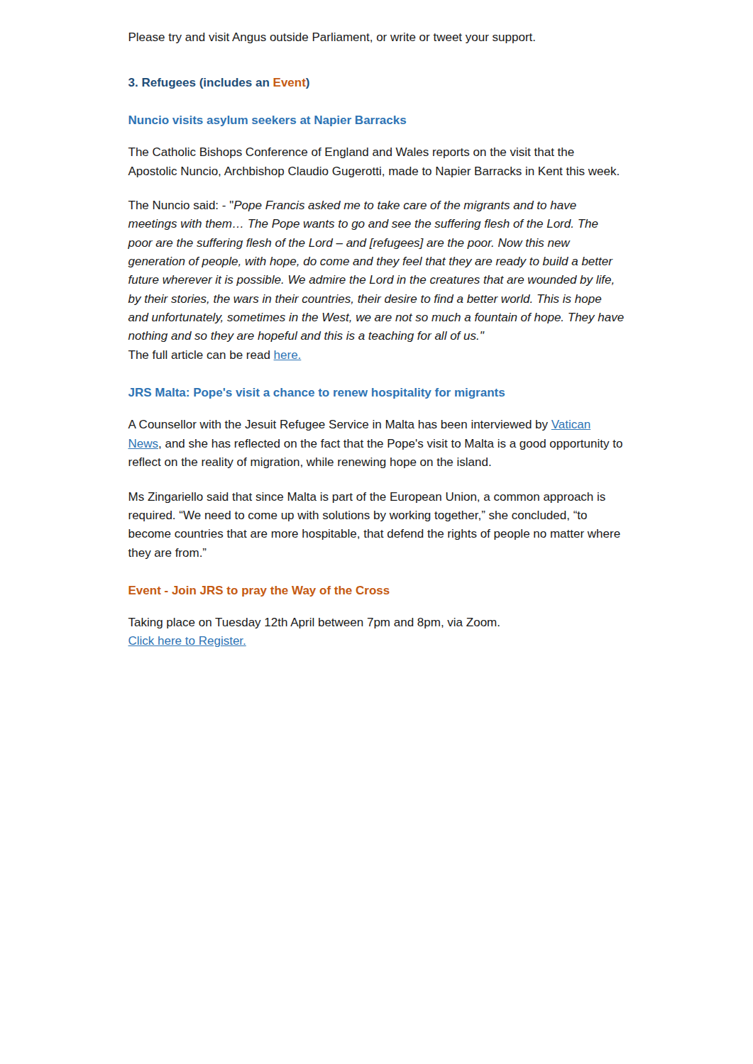Please try and visit Angus outside Parliament, or write or tweet your support.
3. Refugees (includes an Event)
Nuncio visits asylum seekers at Napier Barracks
The Catholic Bishops Conference of England and Wales reports on the visit that the Apostolic Nuncio, Archbishop Claudio Gugerotti, made to Napier Barracks in Kent this week.
The Nuncio said: - "Pope Francis asked me to take care of the migrants and to have meetings with them… The Pope wants to go and see the suffering flesh of the Lord. The poor are the suffering flesh of the Lord – and [refugees] are the poor. Now this new generation of people, with hope, do come and they feel that they are ready to build a better future wherever it is possible. We admire the Lord in the creatures that are wounded by life, by their stories, the wars in their countries, their desire to find a better world. This is hope and unfortunately, sometimes in the West, we are not so much a fountain of hope. They have nothing and so they are hopeful and this is a teaching for all of us."
The full article can be read here.
JRS Malta: Pope's visit a chance to renew hospitality for migrants
A Counsellor with the Jesuit Refugee Service in Malta has been interviewed by Vatican News, and she has reflected on the fact that the Pope's visit to Malta is a good opportunity to reflect on the reality of migration, while renewing hope on the island.
Ms Zingariello said that since Malta is part of the European Union, a common approach is required. “We need to come up with solutions by working together,” she concluded, “to become countries that are more hospitable, that defend the rights of people no matter where they are from.”
Event - Join JRS to pray the Way of the Cross
Taking place on Tuesday 12th April between 7pm and 8pm, via Zoom.
Click here to Register.